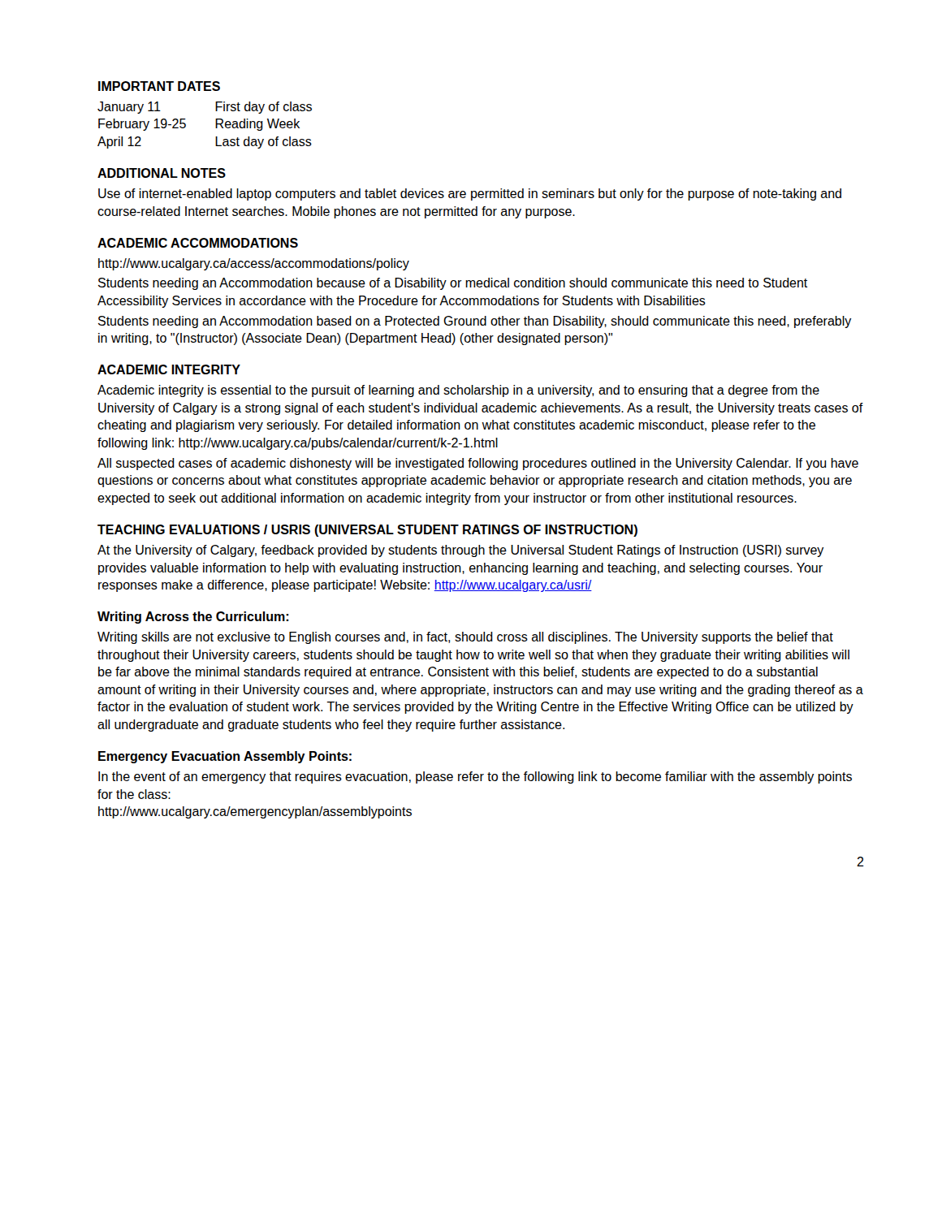Important Dates
| January 11 | First day of class |
| February 19-25 | Reading Week |
| April 12 | Last day of class |
Additional Notes
Use of internet-enabled laptop computers and tablet devices are permitted in seminars but only for the purpose of note-taking and course-related Internet searches. Mobile phones are not permitted for any purpose.
Academic Accommodations
http://www.ucalgary.ca/access/accommodations/policy
Students needing an Accommodation because of a Disability or medical condition should communicate this need to Student Accessibility Services in accordance with the Procedure for Accommodations for Students with Disabilities
Students needing an Accommodation based on a Protected Ground other than Disability, should communicate this need, preferably in writing, to "(Instructor) (Associate Dean) (Department Head) (other designated person)"
Academic Integrity
Academic integrity is essential to the pursuit of learning and scholarship in a university, and to ensuring that a degree from the University of Calgary is a strong signal of each student's individual academic achievements. As a result, the University treats cases of cheating and plagiarism very seriously. For detailed information on what constitutes academic misconduct, please refer to the following link: http://www.ucalgary.ca/pubs/calendar/current/k-2-1.html
All suspected cases of academic dishonesty will be investigated following procedures outlined in the University Calendar. If you have questions or concerns about what constitutes appropriate academic behavior or appropriate research and citation methods, you are expected to seek out additional information on academic integrity from your instructor or from other institutional resources.
Teaching Evaluations / USRIS (Universal Student Ratings of Instruction)
At the University of Calgary, feedback provided by students through the Universal Student Ratings of Instruction (USRI) survey provides valuable information to help with evaluating instruction, enhancing learning and teaching, and selecting courses. Your responses make a difference, please participate! Website: http://www.ucalgary.ca/usri/
Writing Across the Curriculum:
Writing skills are not exclusive to English courses and, in fact, should cross all disciplines. The University supports the belief that throughout their University careers, students should be taught how to write well so that when they graduate their writing abilities will be far above the minimal standards required at entrance. Consistent with this belief, students are expected to do a substantial amount of writing in their University courses and, where appropriate, instructors can and may use writing and the grading thereof as a factor in the evaluation of student work. The services provided by the Writing Centre in the Effective Writing Office can be utilized by all undergraduate and graduate students who feel they require further assistance.
Emergency Evacuation Assembly Points:
In the event of an emergency that requires evacuation, please refer to the following link to become familiar with the assembly points for the class:
http://www.ucalgary.ca/emergencyplan/assemblypoints
2